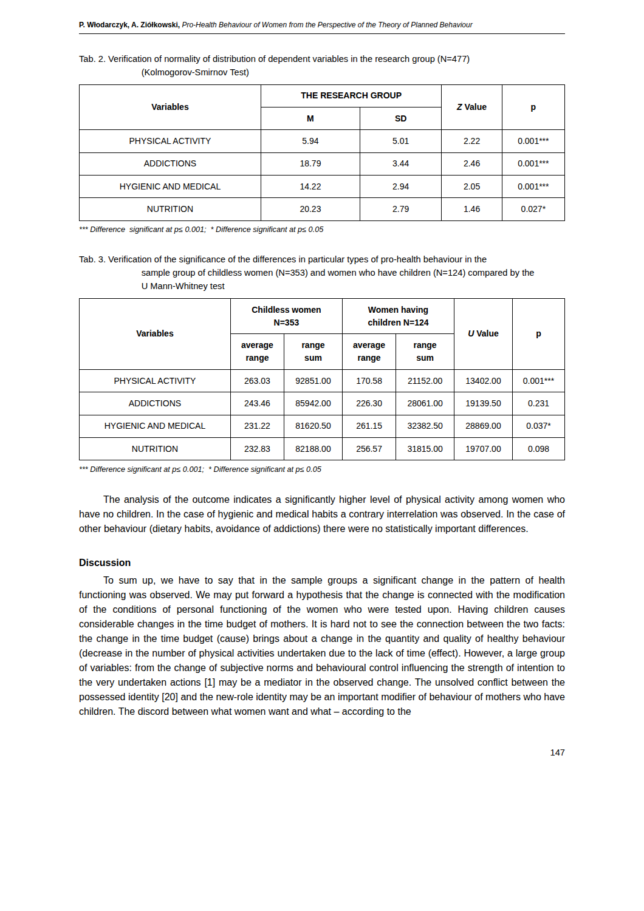P. Włodarczyk, A. Ziółkowski, Pro-Health Behaviour of Women from the Perspective of the Theory of Planned Behaviour
Tab. 2. Verification of normality of distribution of dependent variables in the research group (N=477)(Kolmogorov-Smirnov Test)
| Variables | THE RESEARCH GROUP | Z Value | p |
| --- | --- | --- | --- |
| M | SD |
| PHYSICAL ACTIVITY | 5.94 | 5.01 | 2.22 | 0.001*** |
| ADDICTIONS | 18.79 | 3.44 | 2.46 | 0.001*** |
| HYGIENIC AND MEDICAL | 14.22 | 2.94 | 2.05 | 0.001*** |
| NUTRITION | 20.23 | 2.79 | 1.46 | 0.027* |
*** Difference significant at p≤ 0.001; * Difference significant at p≤ 0.05
Tab. 3. Verification of the significance of the differences in particular types of pro-health behaviour in thesample group of childless women (N=353) and women who have children (N=124) compared by the U Mann-Whitney test
| Variables | Childless women N=353 | Women having children N=124 | U Value | p |
| --- | --- | --- | --- | --- |
| average range | range sum | average range | range sum |
| PHYSICAL ACTIVITY | 263.03 | 92851.00 | 170.58 | 21152.00 | 13402.00 | 0.001*** |
| ADDICTIONS | 243.46 | 85942.00 | 226.30 | 28061.00 | 19139.50 | 0.231 |
| HYGIENIC AND MEDICAL | 231.22 | 81620.50 | 261.15 | 32382.50 | 28869.00 | 0.037* |
| NUTRITION | 232.83 | 82188.00 | 256.57 | 31815.00 | 19707.00 | 0.098 |
*** Difference significant at p≤ 0.001; * Difference significant at p≤ 0.05
The analysis of the outcome indicates a significantly higher level of physical activity among women who have no children. In the case of hygienic and medical habits a contrary interrelation was observed. In the case of other behaviour (dietary habits, avoidance of addictions) there were no statistically important differences.
Discussion
To sum up, we have to say that in the sample groups a significant change in the pattern of health functioning was observed. We may put forward a hypothesis that the change is connected with the modification of the conditions of personal functioning of the women who were tested upon. Having children causes considerable changes in the time budget of mothers. It is hard not to see the connection between the two facts: the change in the time budget (cause) brings about a change in the quantity and quality of healthy behaviour (decrease in the number of physical activities undertaken due to the lack of time (effect). However, a large group of variables: from the change of subjective norms and behavioural control influencing the strength of intention to the very undertaken actions [1] may be a mediator in the observed change. The unsolved conflict between the possessed identity [20] and the new-role identity may be an important modifier of behaviour of mothers who have children. The discord between what women want and what – according to the
147